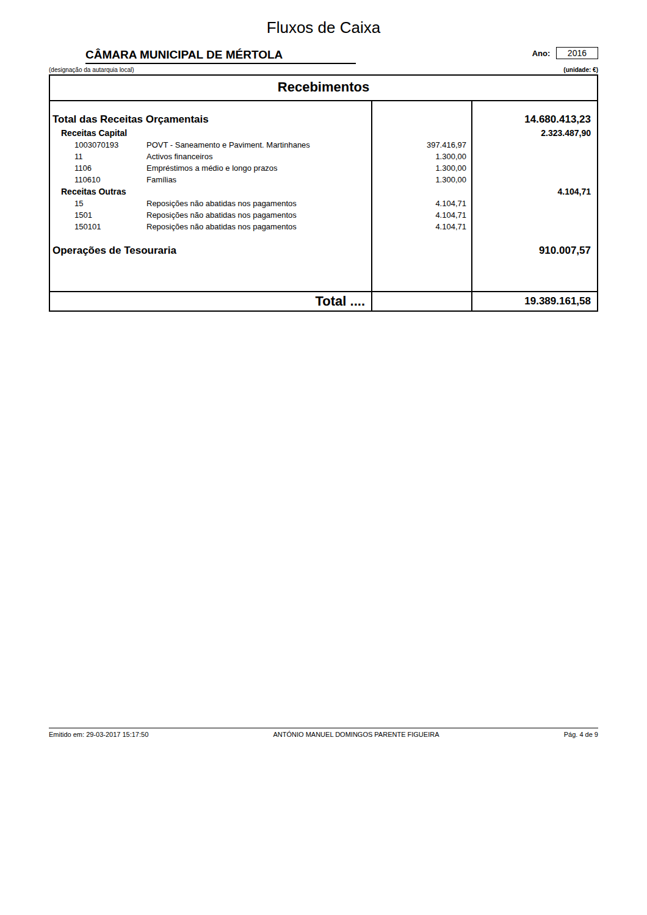Fluxos de Caixa
CÂMARA MUNICIPAL DE MÉRTOLA
Ano: 2016
(designação da autarquia local)
(unidade: €)
| Recebimentos |
| Total das Receitas Orçamentais | | 14.680.413,23 |
| Receitas Capital | | 2.323.487,90 |
| 1003070193 | POVT - Saneamento e Paviment. Martinhanes | 397.416,97 | |
| 11 | Activos financeiros | 1.300,00 | |
| 1106 | Empréstimos a médio e longo prazos | 1.300,00 | |
| 110610 | Famílias | 1.300,00 | |
| Receitas Outras | | 4.104,71 |
| 15 | Reposições não abatidas nos pagamentos | 4.104,71 | |
| 1501 | Reposições não abatidas nos pagamentos | 4.104,71 | |
| 150101 | Reposições não abatidas nos pagamentos | 4.104,71 | |
| Operações de Tesouraria | | 910.007,57 |
| Total .... | | 19.389.161,58 |
Emitido em: 29-03-2017 15:17:50
ANTÓNIO MANUEL DOMINGOS PARENTE FIGUEIRA
Pág. 4 de 9